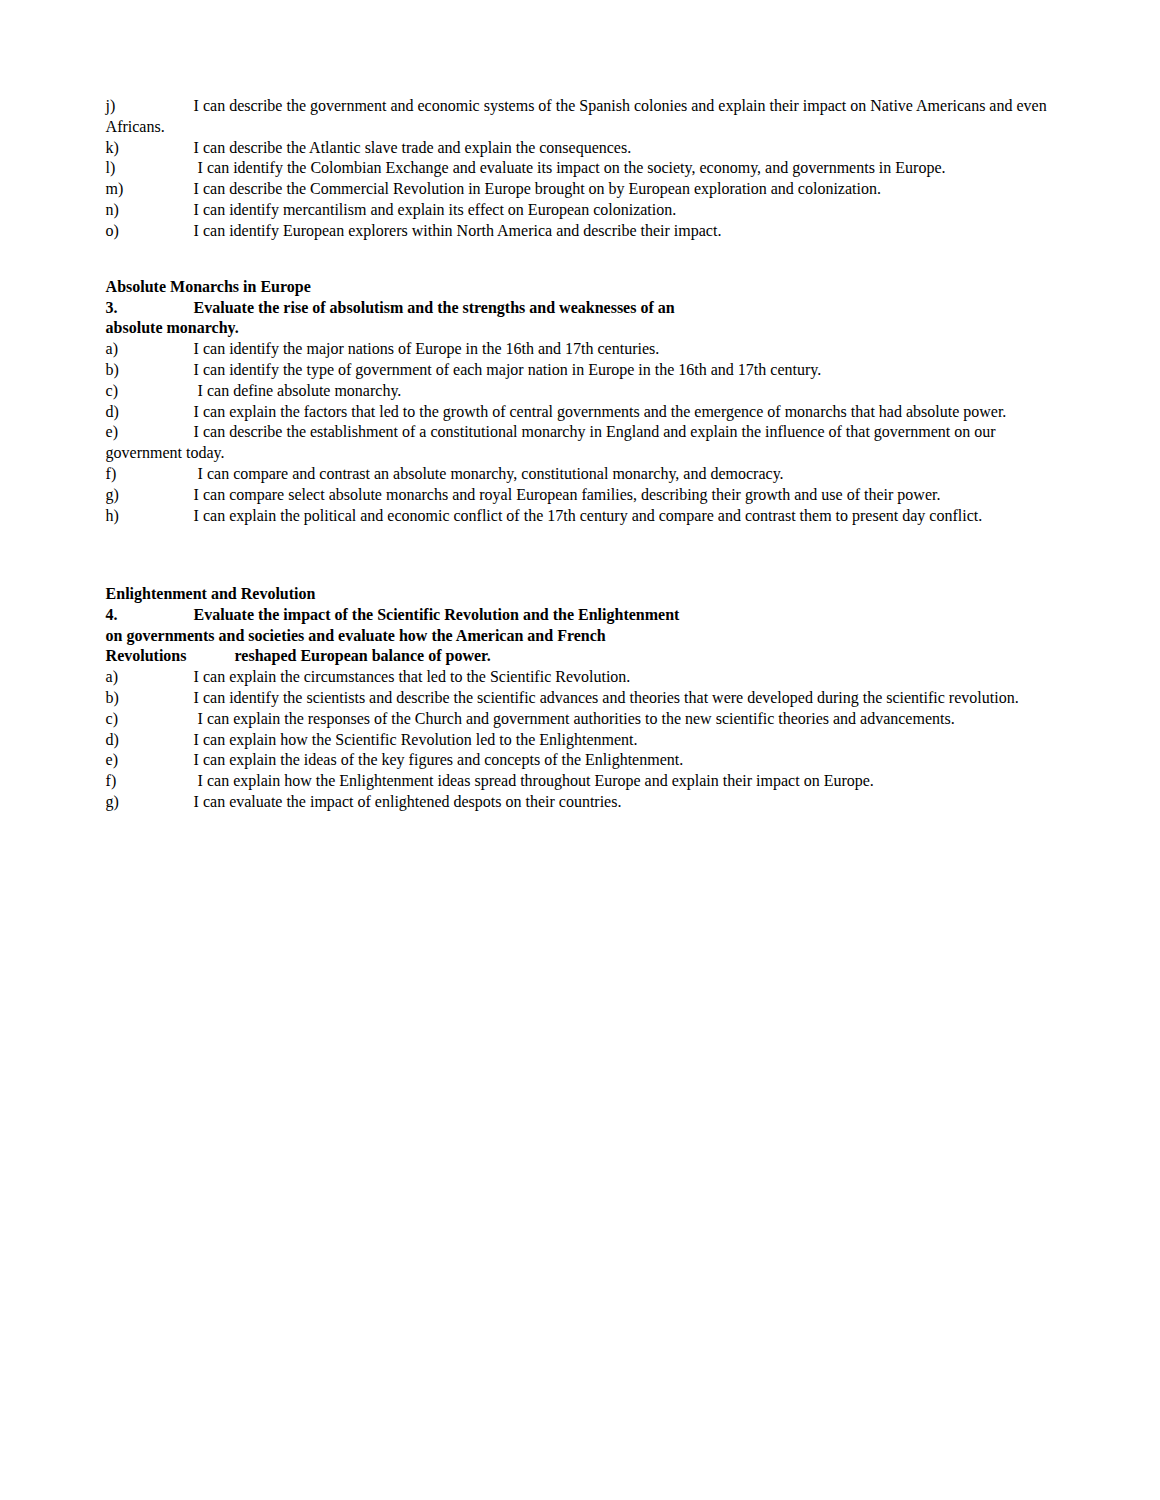j) I can describe the government and economic systems of the Spanish colonies and explain their impact on Native Americans and even Africans.
k) I can describe the Atlantic slave trade and explain the consequences.
l) I can identify the Colombian Exchange and evaluate its impact on the society, economy, and governments in Europe.
m) I can describe the Commercial Revolution in Europe brought on by European exploration and colonization.
n) I can identify mercantilism and explain its effect on European colonization.
o) I can identify European explorers within North America and describe their impact.
Absolute Monarchs in Europe
3. Evaluate the rise of absolutism and the strengths and weaknesses of an
absolute monarchy.
a) I can identify the major nations of Europe in the 16th and 17th centuries.
b) I can identify the type of government of each major nation in Europe in the 16th and 17th century.
c) I can define absolute monarchy.
d) I can explain the factors that led to the growth of central governments and the emergence of monarchs that had absolute power.
e) I can describe the establishment of a constitutional monarchy in England and explain the influence of that government on our government today.
f) I can compare and contrast an absolute monarchy, constitutional monarchy, and democracy.
g) I can compare select absolute monarchs and royal European families, describing their growth and use of their power.
h) I can explain the political and economic conflict of the 17th century and compare and contrast them to present day conflict.
Enlightenment and Revolution
4. Evaluate the impact of the Scientific Revolution and the Enlightenment
on governments and societies and evaluate how the American and French
Revolutions reshaped European balance of power.
a) I can explain the circumstances that led to the Scientific Revolution.
b) I can identify the scientists and describe the scientific advances and theories that were developed during the scientific revolution.
c) I can explain the responses of the Church and government authorities to the new scientific theories and advancements.
d) I can explain how the Scientific Revolution led to the Enlightenment.
e) I can explain the ideas of the key figures and concepts of the Enlightenment.
f) I can explain how the Enlightenment ideas spread throughout Europe and explain their impact on Europe.
g) I can evaluate the impact of enlightened despots on their countries.